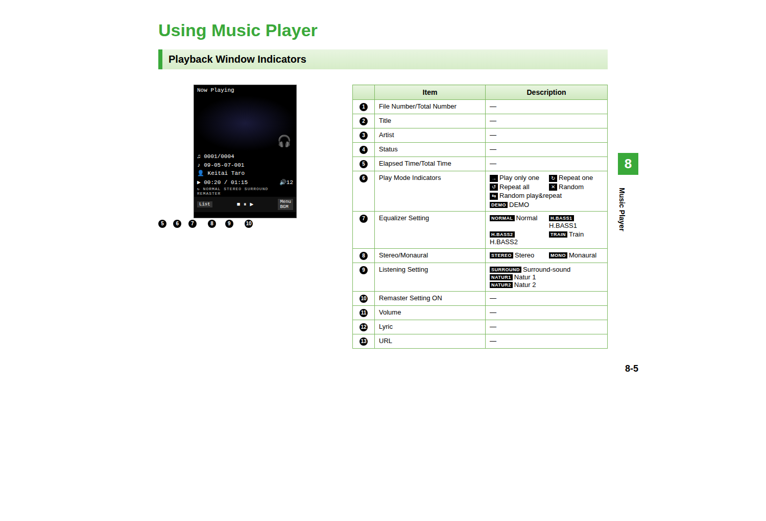Using Music Player
Playback Window Indicators
Now Playing
🎧
♫ 0001/0004
♪ 09-05-07-001
👤 Keitai Taro
▶ 00:20 / 01:15 🔊12
↻ NORMAL STEREO SURROUND REMASTER
List ■ ⏸ ▶ Menu
BGM
5 6 7 8 9 10
| | Item | Description |
| --- | --- | --- |
| 1 | File Number/Total Number | — |
| 2 | Title | — |
| 3 | Artist | — |
| 4 | Status | — |
| 5 | Elapsed Time/Total Time | — |
| 6 | Play Mode Indicators | → Play only one ↻ Repeat one ↺ Repeat all ✕ Random ⇆ Random play&repeat DEMO DEMO |
| 7 | Equalizer Setting | NORMAL Normal H.BASS1 H.BASS1 H.BASS2 H.BASS2 TRAIN Train |
| 8 | Stereo/Monaural | STEREO Stereo MONO Monaural |
| 9 | Listening Setting | SURROUND Surround-sound NATUR1 Natur 1 NATUR2 Natur 2 |
| 10 | Remaster Setting ON | — |
| 11 | Volume | — |
| 12 | Lyric | — |
| 13 | URL | — |
8
Music Player
8-5